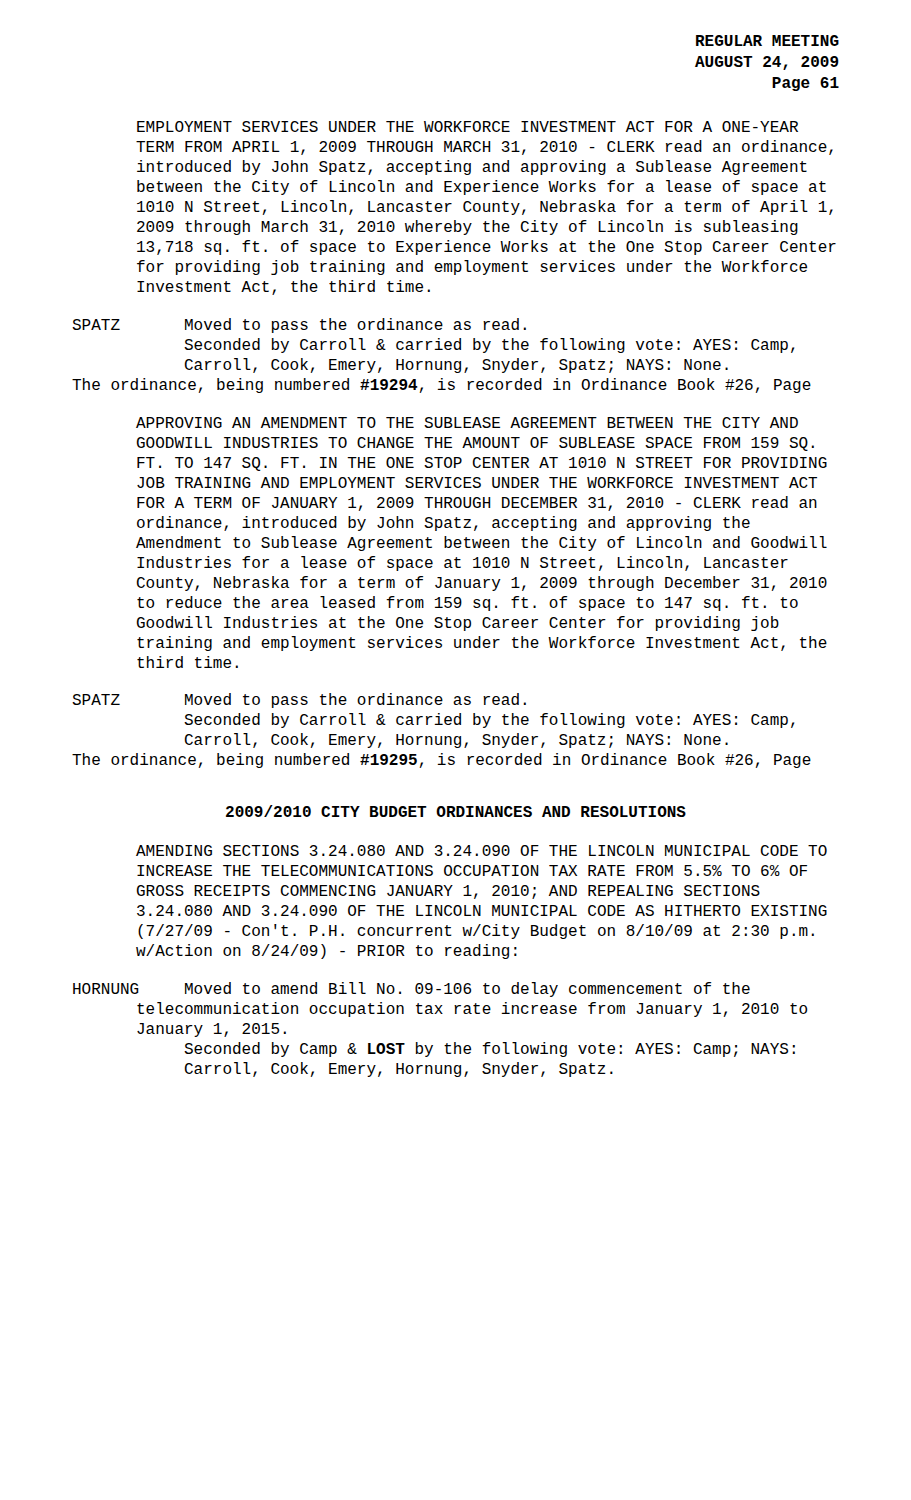REGULAR MEETING
AUGUST 24, 2009
Page 61
EMPLOYMENT SERVICES UNDER THE WORKFORCE INVESTMENT ACT FOR A ONE-YEAR TERM FROM APRIL 1, 2009 THROUGH MARCH 31, 2010 - CLERK read an ordinance, introduced by John Spatz, accepting and approving a Sublease Agreement between the City of Lincoln and Experience Works for a lease of space at 1010 N Street, Lincoln, Lancaster County, Nebraska for a term of April 1, 2009 through March 31, 2010 whereby the City of Lincoln is subleasing 13,718 sq. ft. of space to Experience Works at the One Stop Career Center for providing job training and employment services under the Workforce Investment Act, the third time.
SPATZMoved to pass the ordinance as read.
Seconded by Carroll & carried by the following vote: AYES: Camp, Carroll, Cook, Emery, Hornung, Snyder, Spatz; NAYS: None.
The ordinance, being numbered #19294, is recorded in Ordinance Book #26, Page
APPROVING AN AMENDMENT TO THE SUBLEASE AGREEMENT BETWEEN THE CITY AND GOODWILL INDUSTRIES TO CHANGE THE AMOUNT OF SUBLEASE SPACE FROM 159 SQ. FT. TO 147 SQ. FT. IN THE ONE STOP CENTER AT 1010 N STREET FOR PROVIDING JOB TRAINING AND EMPLOYMENT SERVICES UNDER THE WORKFORCE INVESTMENT ACT FOR A TERM OF JANUARY 1, 2009 THROUGH DECEMBER 31, 2010 - CLERK read an ordinance, introduced by John Spatz, accepting and approving the Amendment to Sublease Agreement between the City of Lincoln and Goodwill Industries for a lease of space at 1010 N Street, Lincoln, Lancaster County, Nebraska for a term of January 1, 2009 through December 31, 2010 to reduce the area leased from 159 sq. ft. of space to 147 sq. ft. to Goodwill Industries at the One Stop Career Center for providing job training and employment services under the Workforce Investment Act, the third time.
SPATZMoved to pass the ordinance as read.
Seconded by Carroll & carried by the following vote: AYES: Camp, Carroll, Cook, Emery, Hornung, Snyder, Spatz; NAYS: None.
The ordinance, being numbered #19295, is recorded in Ordinance Book #26, Page
2009/2010 City Budget Ordinances and Resolutions
AMENDING SECTIONS 3.24.080 AND 3.24.090 OF THE LINCOLN MUNICIPAL CODE TO INCREASE THE TELECOMMUNICATIONS OCCUPATION TAX RATE FROM 5.5% TO 6% OF GROSS RECEIPTS COMMENCING JANUARY 1, 2010; AND REPEALING SECTIONS 3.24.080 AND 3.24.090 OF THE LINCOLN MUNICIPAL CODE AS HITHERTO EXISTING (7/27/09 - Con't. P.H. concurrent w/City Budget on 8/10/09 at 2:30 p.m. w/Action on 8/24/09) - PRIOR to reading:
HORNUNGMoved to amend Bill No. 09-106 to delay commencement of the
telecommunication occupation tax rate increase from January 1, 2010 to January 1, 2015.
Seconded by Camp & LOST by the following vote: AYES: Camp; NAYS: Carroll, Cook, Emery, Hornung, Snyder, Spatz.